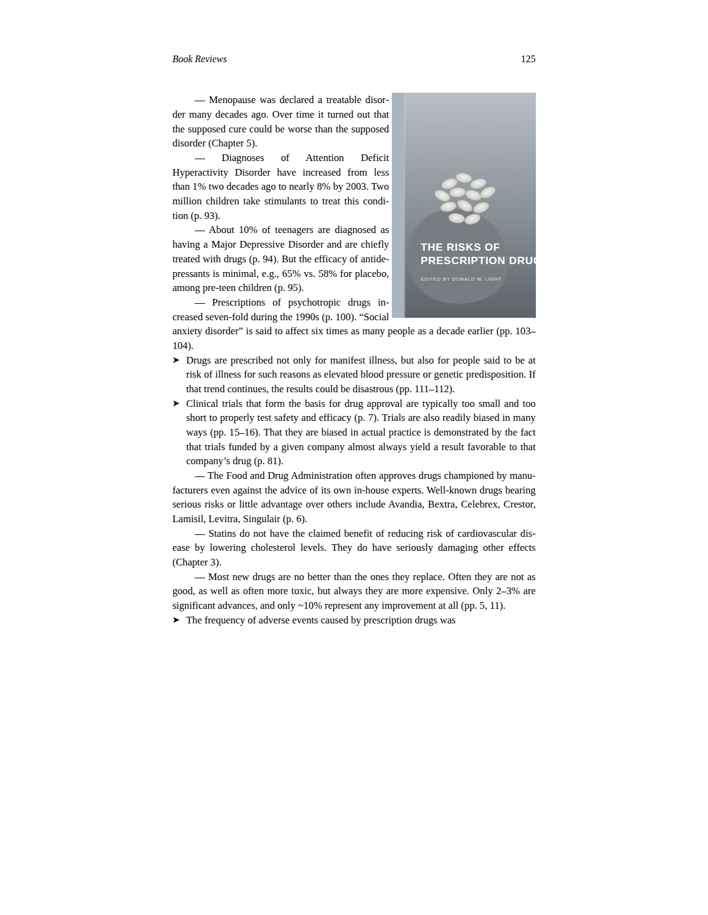Book Reviews 125
— Menopause was declared a treatable disorder many decades ago. Over time it turned out that the supposed cure could be worse than the supposed disorder (Chapter 5).
— Diagnoses of Attention Deficit Hyperactivity Disorder have increased from less than 1% two decades ago to nearly 8% by 2003. Two million children take stimulants to treat this condition (p. 93).
— About 10% of teenagers are diagnosed as having a Major Depressive Disorder and are chiefly treated with drugs (p. 94). But the efficacy of antidepressants is minimal, e.g., 65% vs. 58% for placebo, among pre-teen children (p. 95).
— Prescriptions of psychotropic drugs increased seven-fold during the 1990s (p. 100). “Social anxiety disorder” is said to affect six times as many people as a decade earlier (pp. 103–104).
Drugs are prescribed not only for manifest illness, but also for people said to be at risk of illness for such reasons as elevated blood pressure or genetic predisposition. If that trend continues, the results could be disastrous (pp. 111–112).
Clinical trials that form the basis for drug approval are typically too small and too short to properly test safety and efficacy (p. 7). Trials are also readily biased in many ways (pp. 15–16). That they are biased in actual practice is demonstrated by the fact that trials funded by a given company almost always yield a result favorable to that company’s drug (p. 81).
— The Food and Drug Administration often approves drugs championed by manufacturers even against the advice of its own in-house experts. Well-known drugs bearing serious risks or little advantage over others include Avandia, Bextra, Celebrex, Crestor, Lamisil, Levitra, Singulair (p. 6).
— Statins do not have the claimed benefit of reducing risk of cardiovascular disease by lowering cholesterol levels. They do have seriously damaging other effects (Chapter 3).
— Most new drugs are no better than the ones they replace. Often they are not as good, as well as often more toxic, but always they are more expensive. Only 2–3% are significant advances, and only ~10% represent any improvement at all (pp. 5, 11).
The frequency of adverse events caused by prescription drugs was